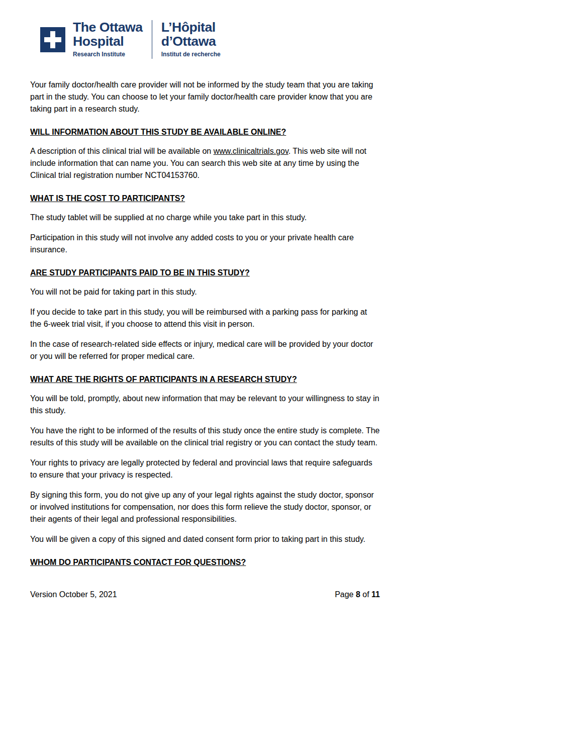The Ottawa
Hospital
Research Institute
L’Hôpital
d’Ottawa
Institut de recherche
Your family doctor/health care provider will not be informed by the study team that you are taking part in the study. You can choose to let your family doctor/health care provider know that you are taking part in a research study.
WILL INFORMATION ABOUT THIS STUDY BE AVAILABLE ONLINE?
A description of this clinical trial will be available on www.clinicaltrials.gov. This web site will not include information that can name you. You can search this web site at any time by using the Clinical trial registration number NCT04153760.
WHAT IS THE COST TO PARTICIPANTS?
The study tablet will be supplied at no charge while you take part in this study.
Participation in this study will not involve any added costs to you or your private health care insurance.
ARE STUDY PARTICIPANTS PAID TO BE IN THIS STUDY?
You will not be paid for taking part in this study.
If you decide to take part in this study, you will be reimbursed with a parking pass for parking at the 6-week trial visit, if you choose to attend this visit in person.
In the case of research-related side effects or injury, medical care will be provided by your doctor or you will be referred for proper medical care.
WHAT ARE THE RIGHTS OF PARTICIPANTS IN A RESEARCH STUDY?
You will be told, promptly, about new information that may be relevant to your willingness to stay in this study.
You have the right to be informed of the results of this study once the entire study is complete. The results of this study will be available on the clinical trial registry or you can contact the study team.
Your rights to privacy are legally protected by federal and provincial laws that require safeguards to ensure that your privacy is respected.
By signing this form, you do not give up any of your legal rights against the study doctor, sponsor or involved institutions for compensation, nor does this form relieve the study doctor, sponsor, or their agents of their legal and professional responsibilities.
You will be given a copy of this signed and dated consent form prior to taking part in this study.
WHOM DO PARTICIPANTS CONTACT FOR QUESTIONS?
Version October 5, 2021 Page 8 of 11